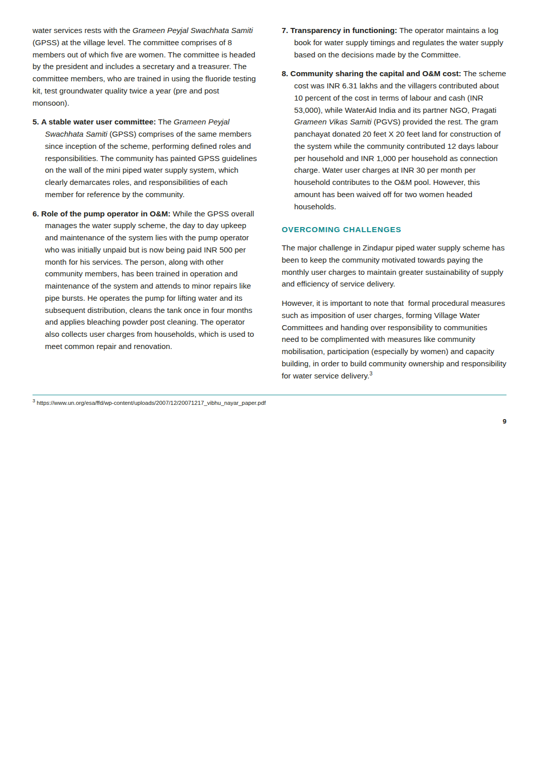water services rests with the Grameen Peyjal Swachhata Samiti (GPSS) at the village level. The committee comprises of 8 members out of which five are women. The committee is headed by the president and includes a secretary and a treasurer. The committee members, who are trained in using the fluoride testing kit, test groundwater quality twice a year (pre and post monsoon).
5. A stable water user committee: The Grameen Peyjal Swachhata Samiti (GPSS) comprises of the same members since inception of the scheme, performing defined roles and responsibilities. The community has painted GPSS guidelines on the wall of the mini piped water supply system, which clearly demarcates roles, and responsibilities of each member for reference by the community.
6. Role of the pump operator in O&M: While the GPSS overall manages the water supply scheme, the day to day upkeep and maintenance of the system lies with the pump operator who was initially unpaid but is now being paid INR 500 per month for his services. The person, along with other community members, has been trained in operation and maintenance of the system and attends to minor repairs like pipe bursts. He operates the pump for lifting water and its subsequent distribution, cleans the tank once in four months and applies bleaching powder post cleaning. The operator also collects user charges from households, which is used to meet common repair and renovation.
7. Transparency in functioning: The operator maintains a log book for water supply timings and regulates the water supply based on the decisions made by the Committee.
8. Community sharing the capital and O&M cost: The scheme cost was INR 6.31 lakhs and the villagers contributed about 10 percent of the cost in terms of labour and cash (INR 53,000), while WaterAid India and its partner NGO, Pragati Grameen Vikas Samiti (PGVS) provided the rest. The gram panchayat donated 20 feet X 20 feet land for construction of the system while the community contributed 12 days labour per household and INR 1,000 per household as connection charge. Water user charges at INR 30 per month per household contributes to the O&M pool. However, this amount has been waived off for two women headed households.
Overcoming Challenges
The major challenge in Zindapur piped water supply scheme has been to keep the community motivated towards paying the monthly user charges to maintain greater sustainability of supply and efficiency of service delivery.
However, it is important to note that formal procedural measures such as imposition of user charges, forming Village Water Committees and handing over responsibility to communities need to be complimented with measures like community mobilisation, participation (especially by women) and capacity building, in order to build community ownership and responsibility for water service delivery.3
3 https://www.un.org/esa/ffd/wp-content/uploads/2007/12/20071217_vibhu_nayar_paper.pdf
9